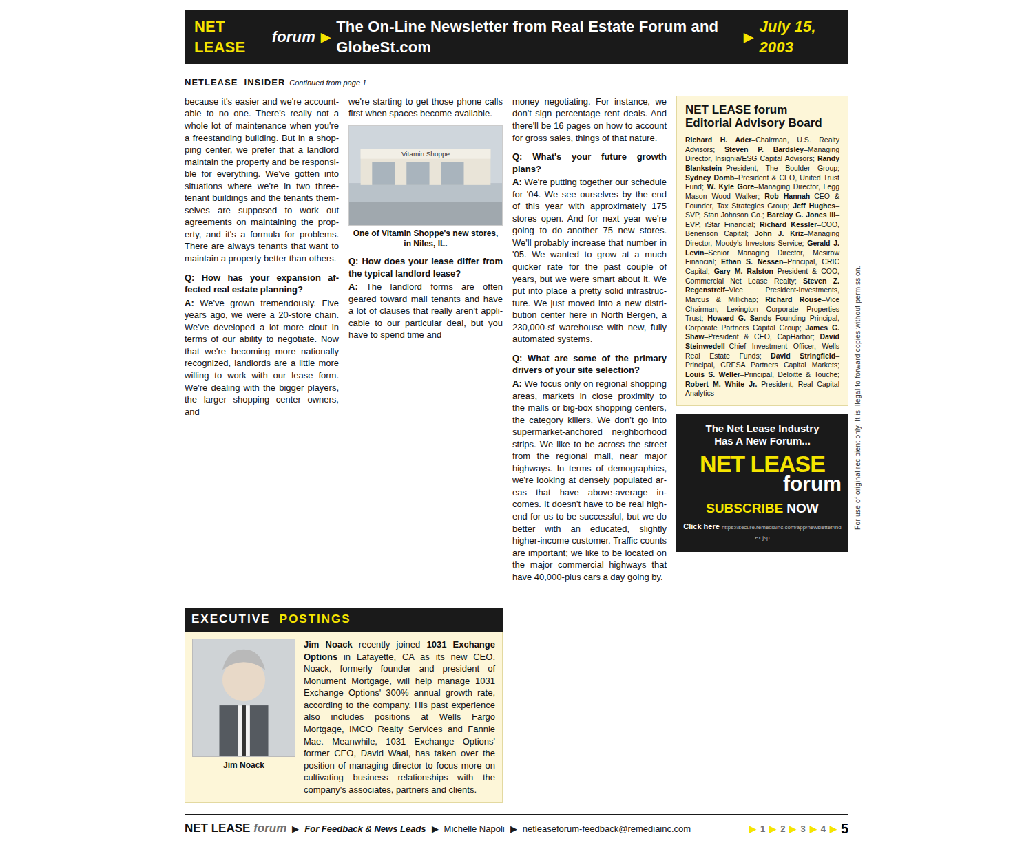NET LEASE forum ▶ The On-Line Newsletter from Real Estate Forum and GlobeSt.com ▶ July 15, 2003
NETLEASE INSIDER Continued from page 1
because it's easier and we're accountable to no one. There's really not a whole lot of maintenance when you're a freestanding building. But in a shopping center, we prefer that a landlord maintain the property and be responsible for everything. We've gotten into situations where we're in two three-tenant buildings and the tenants themselves are supposed to work out agreements on maintaining the property, and it's a formula for problems. There are always tenants that want to maintain a property better than others.
Q: How has your expansion affected real estate planning?
A: We've grown tremendously. Five years ago, we were a 20-store chain. We've developed a lot more clout in terms of our ability to negotiate. Now that we're becoming more nationally recognized, landlords are a little more willing to work with our lease form. We're dealing with the bigger players, the larger shopping center owners, and
we're starting to get those phone calls first when spaces become available.
One of Vitamin Shoppe's new stores,
in Niles, IL.
Q: How does your lease differ from the typical landlord lease?
A: The landlord forms are often geared toward mall tenants and have a lot of clauses that really aren't applicable to our particular deal, but you have to spend time and
money negotiating. For instance, we don't sign percentage rent deals. And there'll be 16 pages on how to account for gross sales, things of that nature.
Q: What's your future growth plans?
A: We're putting together our schedule for '04. We see ourselves by the end of this year with approximately 175 stores open. And for next year we're going to do another 75 new stores. We'll probably increase that number in '05. We wanted to grow at a much quicker rate for the past couple of years, but we were smart about it. We put into place a pretty solid infrastructure. We just moved into a new distribution center here in North Bergen, a 230,000-sf warehouse with new, fully automated systems.
Q: What are some of the primary drivers of your site selection?
A: We focus only on regional shopping areas, markets in close proximity to the malls or big-box shopping centers, the category killers. We don't go into supermarket-anchored neighborhood strips. We like to be across the street from the regional mall, near major highways. In terms of demographics, we're looking at densely populated areas that have above-average incomes. It doesn't have to be real high-end for us to be successful, but we do better with an educated, slightly higher-income customer. Traffic counts are important; we like to be located on the major commercial highways that have 40,000-plus cars a day going by.
NET LEASE forum
Editorial Advisory Board
Richard H. Ader–Chairman, U.S. Realty Advisors; Steven P. Bardsley–Managing Director, Insignia/ESG Capital Advisors; Randy Blankstein–President, The Boulder Group; Sydney Domb–President & CEO, United Trust Fund; W. Kyle Gore–Managing Director, Legg Mason Wood Walker; Rob Hannah–CEO & Founder, Tax Strategies Group; Jeff Hughes–SVP, Stan Johnson Co.; Barclay G. Jones III–EVP, iStar Financial; Richard Kessler–COO, Benenson Capital; John J. Kriz–Managing Director, Moody's Investors Service; Gerald J. Levin–Senior Managing Director, Mesirow Financial; Ethan S. Nessen–Principal, CRIC Capital; Gary M. Ralston–President & COO, Commercial Net Lease Realty; Steven Z. Regenstreif–Vice President-Investments, Marcus & Millichap; Richard Rouse–Vice Chairman, Lexington Corporate Properties Trust; Howard G. Sands–Founding Principal, Corporate Partners Capital Group; James G. Shaw–President & CEO, CapHarbor; David Steinwedell–Chief Investment Officer, Wells Real Estate Funds; David Stringfield–Principal, CRESA Partners Capital Markets; Louis S. Weller–Principal, Deloitte & Touche; Robert M. White Jr.–President, Real Capital Analytics
The Net Lease Industry
Has A New Forum...
NET LEASE
forum
SUBSCRIBE NOW
Click here https://secure.remediainc.com/app/newsletter/index.jsp
EXECUTIVE POSTINGS
Jim Noack
Jim Noack recently joined 1031 Exchange Options in Lafayette, CA as its new CEO. Noack, formerly founder and president of Monument Mortgage, will help manage 1031 Exchange Options' 300% annual growth rate, according to the company. His past experience also includes positions at Wells Fargo Mortgage, IMCO Realty Services and Fannie Mae. Meanwhile, 1031 Exchange Options' former CEO, David Waal, has taken over the position of managing director to focus more on cultivating business relationships with the company's associates, partners and clients.
NET LEASE forum ▶ For Feedback & News Leads ▶ Michelle Napoli ▶ netleaseforum-feedback@remediainc.com ▶1 ▶2 ▶3 ▶4 ▶5
For use of original recipient only. It is illegal to forward copies without permission.